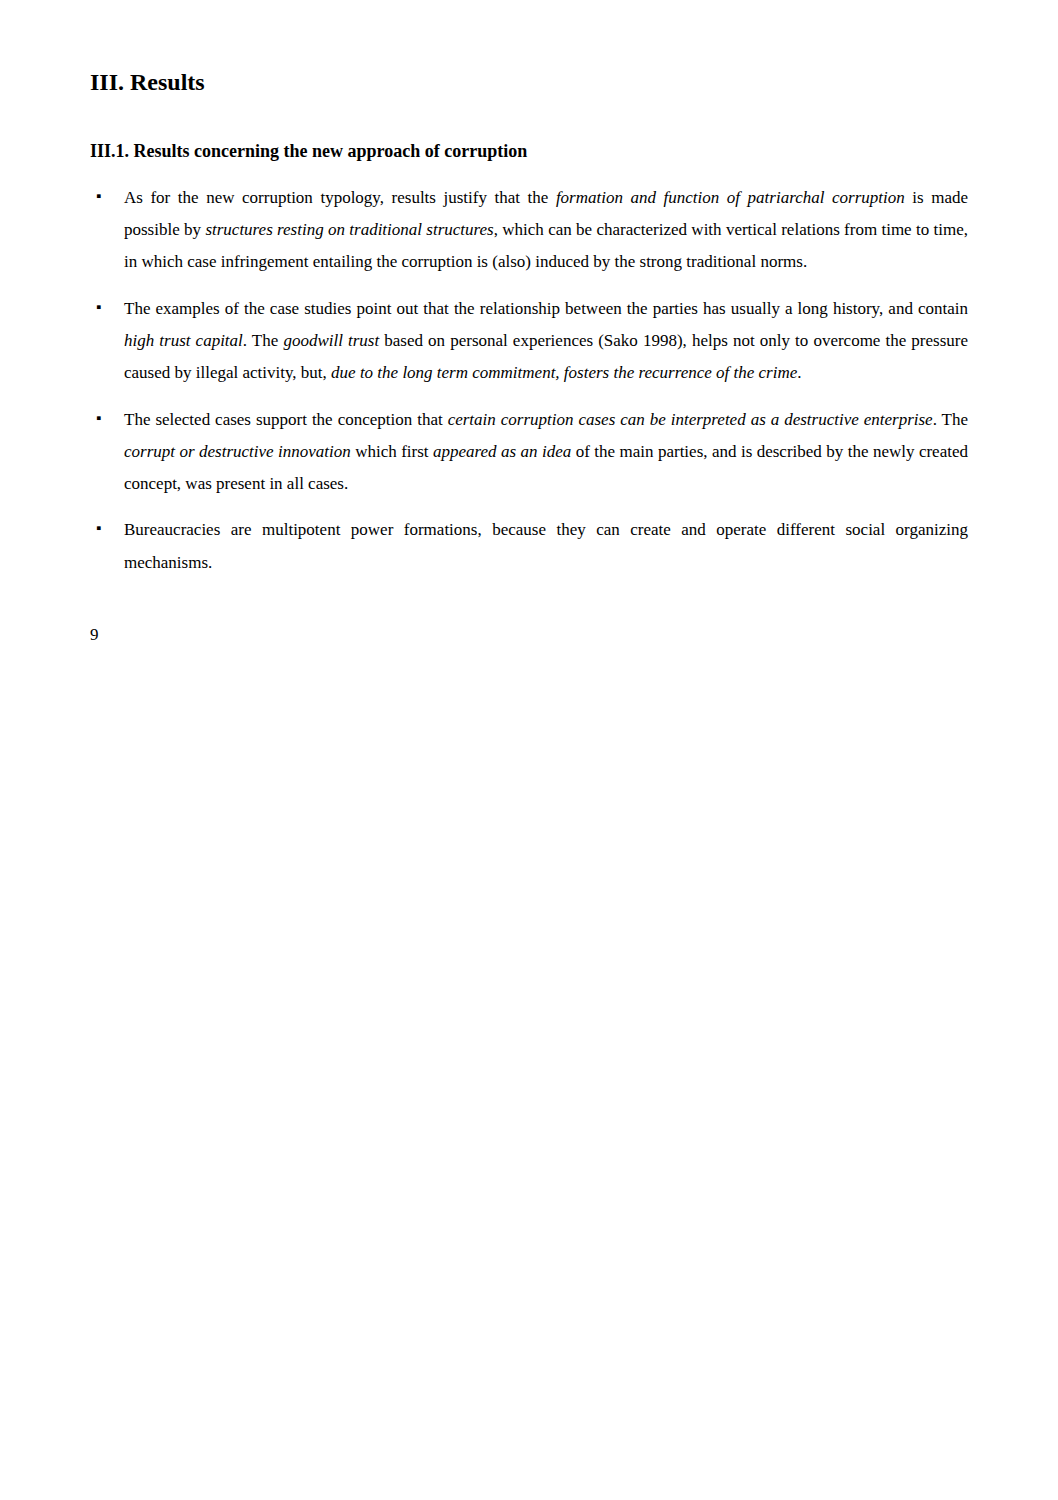III. Results
III.1. Results concerning the new approach of corruption
As for the new corruption typology, results justify that the formation and function of patriarchal corruption is made possible by structures resting on traditional structures, which can be characterized with vertical relations from time to time, in which case infringement entailing the corruption is (also) induced by the strong traditional norms.
The examples of the case studies point out that the relationship between the parties has usually a long history, and contain high trust capital. The goodwill trust based on personal experiences (Sako 1998), helps not only to overcome the pressure caused by illegal activity, but, due to the long term commitment, fosters the recurrence of the crime.
The selected cases support the conception that certain corruption cases can be interpreted as a destructive enterprise. The corrupt or destructive innovation which first appeared as an idea of the main parties, and is described by the newly created concept, was present in all cases.
Bureaucracies are multipotent power formations, because they can create and operate different social organizing mechanisms.
9